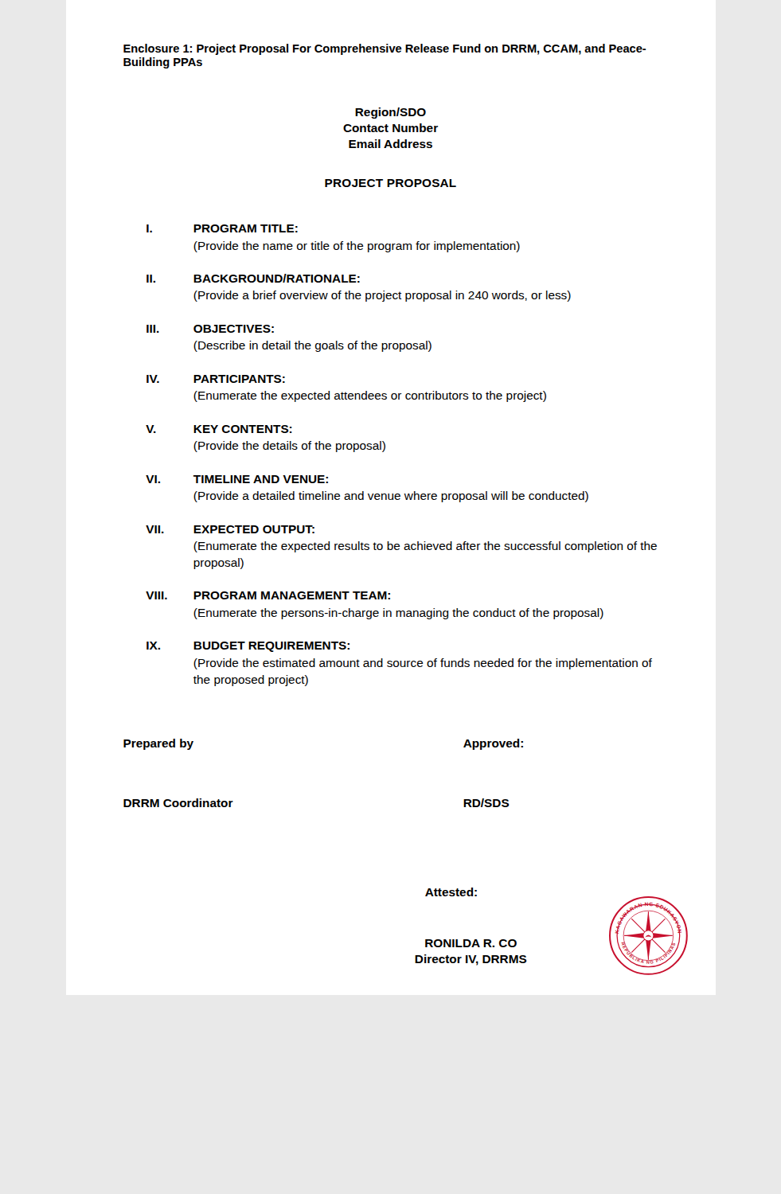Enclosure 1: Project Proposal For Comprehensive Release Fund on DRRM, CCAM, and Peace-Building PPAs
Region/SDO
Contact Number
Email Address
PROJECT PROPOSAL
I. Program Title:
(Provide the name or title of the program for implementation)
II. Background/Rationale:
(Provide a brief overview of the project proposal in 240 words, or less)
III. Objectives:
(Describe in detail the goals of the proposal)
IV. Participants:
(Enumerate the expected attendees or contributors to the project)
V. Key Contents:
(Provide the details of the proposal)
VI. Timeline and Venue:
(Provide a detailed timeline and venue where proposal will be conducted)
VII. Expected Output:
(Enumerate the expected results to be achieved after the successful completion of the proposal)
VIII. Program Management Team:
(Enumerate the persons-in-charge in managing the conduct of the proposal)
IX. Budget Requirements:
(Provide the estimated amount and source of funds needed for the implementation of the proposed project)
Prepared by
Approved:
DRRM Coordinator
RD/SDS
Attested:
RONILDA R. CO
Director IV, DRRMS
KAGAWARAN NG EDUKASYON REPUBLIKA NG PILIPINAS